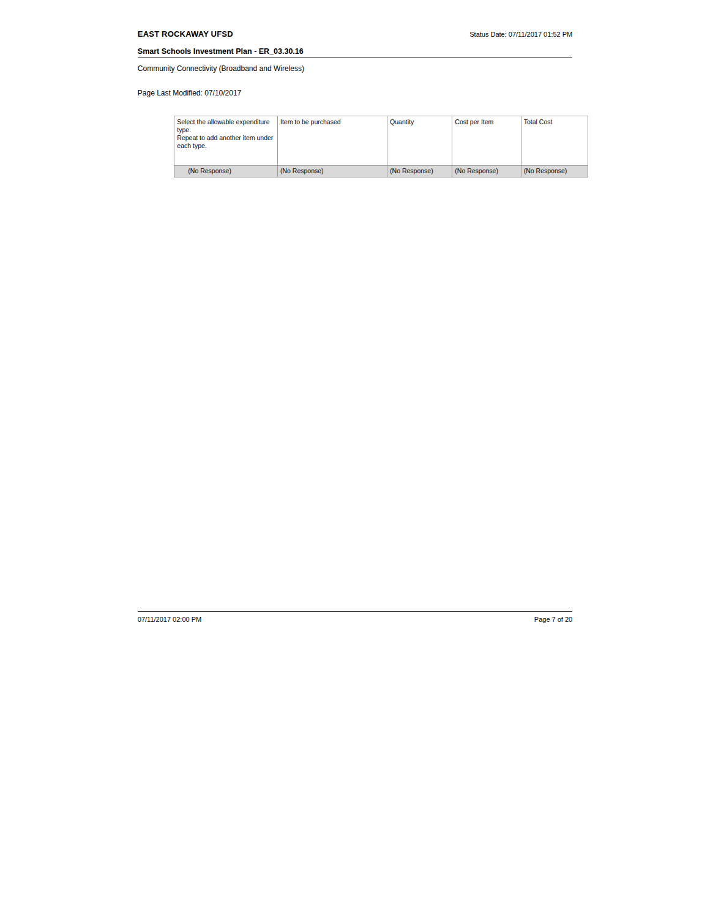EAST ROCKAWAY UFSD
Status Date: 07/11/2017 01:52 PM
Smart Schools Investment Plan - ER_03.30.16
Community Connectivity (Broadband and Wireless)
Page Last Modified: 07/10/2017
| Select the allowable expenditure type. Repeat to add another item under each type. | Item to be purchased | Quantity | Cost per Item | Total Cost |
| --- | --- | --- | --- | --- |
| (No Response) | (No Response) | (No Response) | (No Response) | (No Response) |
07/11/2017 02:00 PM
Page 7 of 20